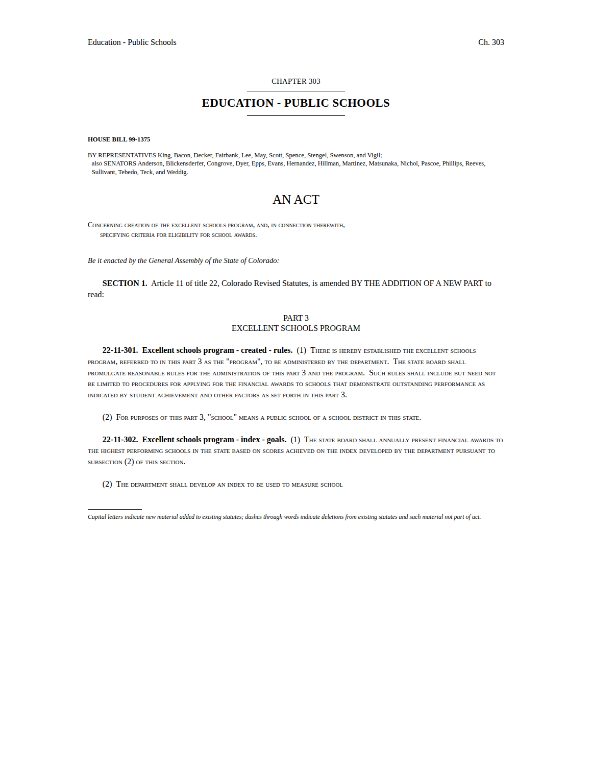Education - Public Schools Ch. 303
CHAPTER 303
EDUCATION - PUBLIC SCHOOLS
HOUSE BILL 99-1375
BY REPRESENTATIVES King, Bacon, Decker, Fairbank, Lee, May, Scott, Spence, Stengel, Swenson, and Vigil;
also SENATORS Anderson, Blickensderfer, Congrove, Dyer, Epps, Evans, Hernandez, Hillman, Martinez, Matsunaka, Nichol, Pascoe, Phillips, Reeves, Sullivant, Tebedo, Teck, and Weddig.
AN ACT
Concerning creation of the excellent schools program, and, in connection therewith, specifying criteria for eligibility for school awards.
Be it enacted by the General Assembly of the State of Colorado:
SECTION 1. Article 11 of title 22, Colorado Revised Statutes, is amended BY THE ADDITION OF A NEW PART to read:
PART 3
EXCELLENT SCHOOLS PROGRAM
22-11-301. Excellent schools program - created - rules. (1) There is hereby established the excellent schools program, referred to in this part 3 as the "program", to be administered by the department. The state board shall promulgate reasonable rules for the administration of this part 3 and the program. Such rules shall include but need not be limited to procedures for applying for the financial awards to schools that demonstrate outstanding performance as indicated by student achievement and other factors as set forth in this part 3.
(2) For purposes of this part 3, "school" means a public school of a school district in this state.
22-11-302. Excellent schools program - index - goals. (1) The state board shall annually present financial awards to the highest performing schools in the state based on scores achieved on the index developed by the department pursuant to subsection (2) of this section.
(2) The department shall develop an index to be used to measure school
Capital letters indicate new material added to existing statutes; dashes through words indicate deletions from existing statutes and such material not part of act.